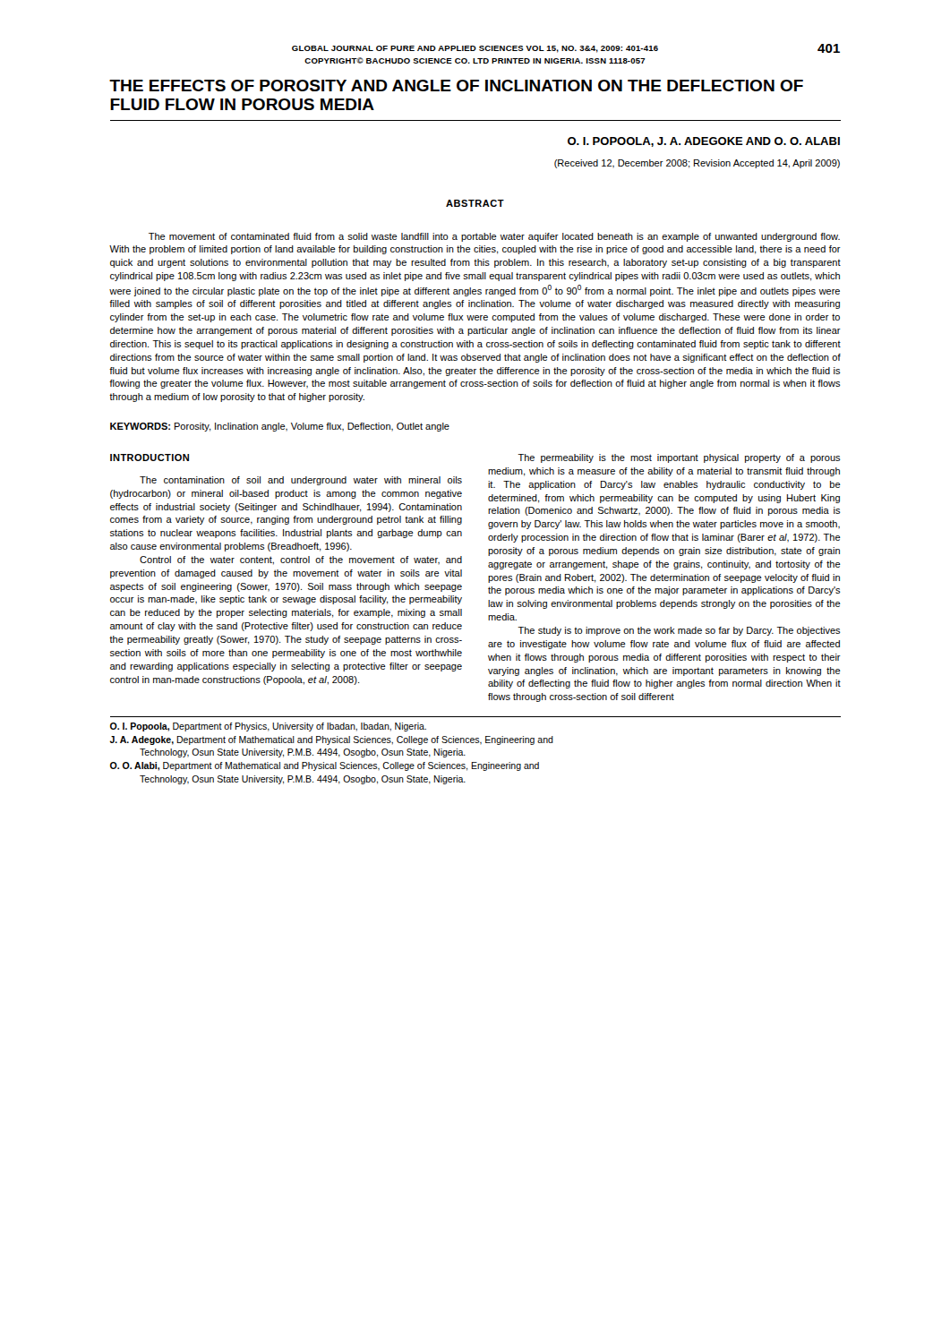401 GLOBAL JOURNAL OF PURE AND APPLIED SCIENCES VOL 15, NO. 3&4, 2009: 401-416 COPYRIGHT© BACHUDO SCIENCE CO. LTD PRINTED IN NIGERIA. ISSN 1118-057
THE EFFECTS OF POROSITY AND ANGLE OF INCLINATION ON THE DEFLECTION OF FLUID FLOW IN POROUS MEDIA
O. I. POPOOLA, J. A. ADEGOKE AND O. O. ALABI
(Received 12, December 2008; Revision Accepted 14, April 2009)
ABSTRACT
The movement of contaminated fluid from a solid waste landfill into a portable water aquifer located beneath is an example of unwanted underground flow. With the problem of limited portion of land available for building construction in the cities, coupled with the rise in price of good and accessible land, there is a need for quick and urgent solutions to environmental pollution that may be resulted from this problem. In this research, a laboratory set-up consisting of a big transparent cylindrical pipe 108.5cm long with radius 2.23cm was used as inlet pipe and five small equal transparent cylindrical pipes with radii 0.03cm were used as outlets, which were joined to the circular plastic plate on the top of the inlet pipe at different angles ranged from 00 to 900 from a normal point. The inlet pipe and outlets pipes were filled with samples of soil of different porosities and titled at different angles of inclination. The volume of water discharged was measured directly with measuring cylinder from the set-up in each case. The volumetric flow rate and volume flux were computed from the values of volume discharged. These were done in order to determine how the arrangement of porous material of different porosities with a particular angle of inclination can influence the deflection of fluid flow from its linear direction. This is sequel to its practical applications in designing a construction with a cross-section of soils in deflecting contaminated fluid from septic tank to different directions from the source of water within the same small portion of land. It was observed that angle of inclination does not have a significant effect on the deflection of fluid but volume flux increases with increasing angle of inclination. Also, the greater the difference in the porosity of the cross-section of the media in which the fluid is flowing the greater the volume flux. However, the most suitable arrangement of cross-section of soils for deflection of fluid at higher angle from normal is when it flows through a medium of low porosity to that of higher porosity.
KEYWORDS: Porosity, Inclination angle, Volume flux, Deflection, Outlet angle
INTRODUCTION
The contamination of soil and underground water with mineral oils (hydrocarbon) or mineral oil-based product is among the common negative effects of industrial society (Seitinger and Schindlhauer, 1994). Contamination comes from a variety of source, ranging from underground petrol tank at filling stations to nuclear weapons facilities. Industrial plants and garbage dump can also cause environmental problems (Breadhoeft, 1996).
Control of the water content, control of the movement of water, and prevention of damaged caused by the movement of water in soils are vital aspects of soil engineering (Sower, 1970). Soil mass through which seepage occur is man-made, like septic tank or sewage disposal facility, the permeability can be reduced by the proper selecting materials, for example, mixing a small amount of clay with the sand (Protective filter) used for construction can reduce the permeability greatly (Sower, 1970). The study of seepage patterns in cross-section with soils of more than one permeability is one of the most worthwhile and rewarding applications especially in selecting a protective filter or seepage control in man-made constructions (Popoola, et al, 2008).
The permeability is the most important physical property of a porous medium, which is a measure of the ability of a material to transmit fluid through it. The application of Darcy's law enables hydraulic conductivity to be determined, from which permeability can be computed by using Hubert King relation (Domenico and Schwartz, 2000). The flow of fluid in porous media is govern by Darcy' law. This law holds when the water particles move in a smooth, orderly procession in the direction of flow that is laminar (Barer et al, 1972). The porosity of a porous medium depends on grain size distribution, state of grain aggregate or arrangement, shape of the grains, continuity, and tortosity of the pores (Brain and Robert, 2002). The determination of seepage velocity of fluid in the porous media which is one of the major parameter in applications of Darcy's law in solving environmental problems depends strongly on the porosities of the media.
The study is to improve on the work made so far by Darcy. The objectives are to investigate how volume flow rate and volume flux of fluid are affected when it flows through porous media of different porosities with respect to their varying angles of inclination, which are important parameters in knowing the ability of deflecting the fluid flow to higher angles from normal direction When it flows through cross-section of soil different
O. I. Popoola, Department of Physics, University of Ibadan, Ibadan, Nigeria.
J. A. Adegoke, Department of Mathematical and Physical Sciences, College of Sciences, Engineering and
Technology, Osun State University, P.M.B. 4494, Osogbo, Osun State, Nigeria.
O. O. Alabi, Department of Mathematical and Physical Sciences, College of Sciences, Engineering and
Technology, Osun State University, P.M.B. 4494, Osogbo, Osun State, Nigeria.